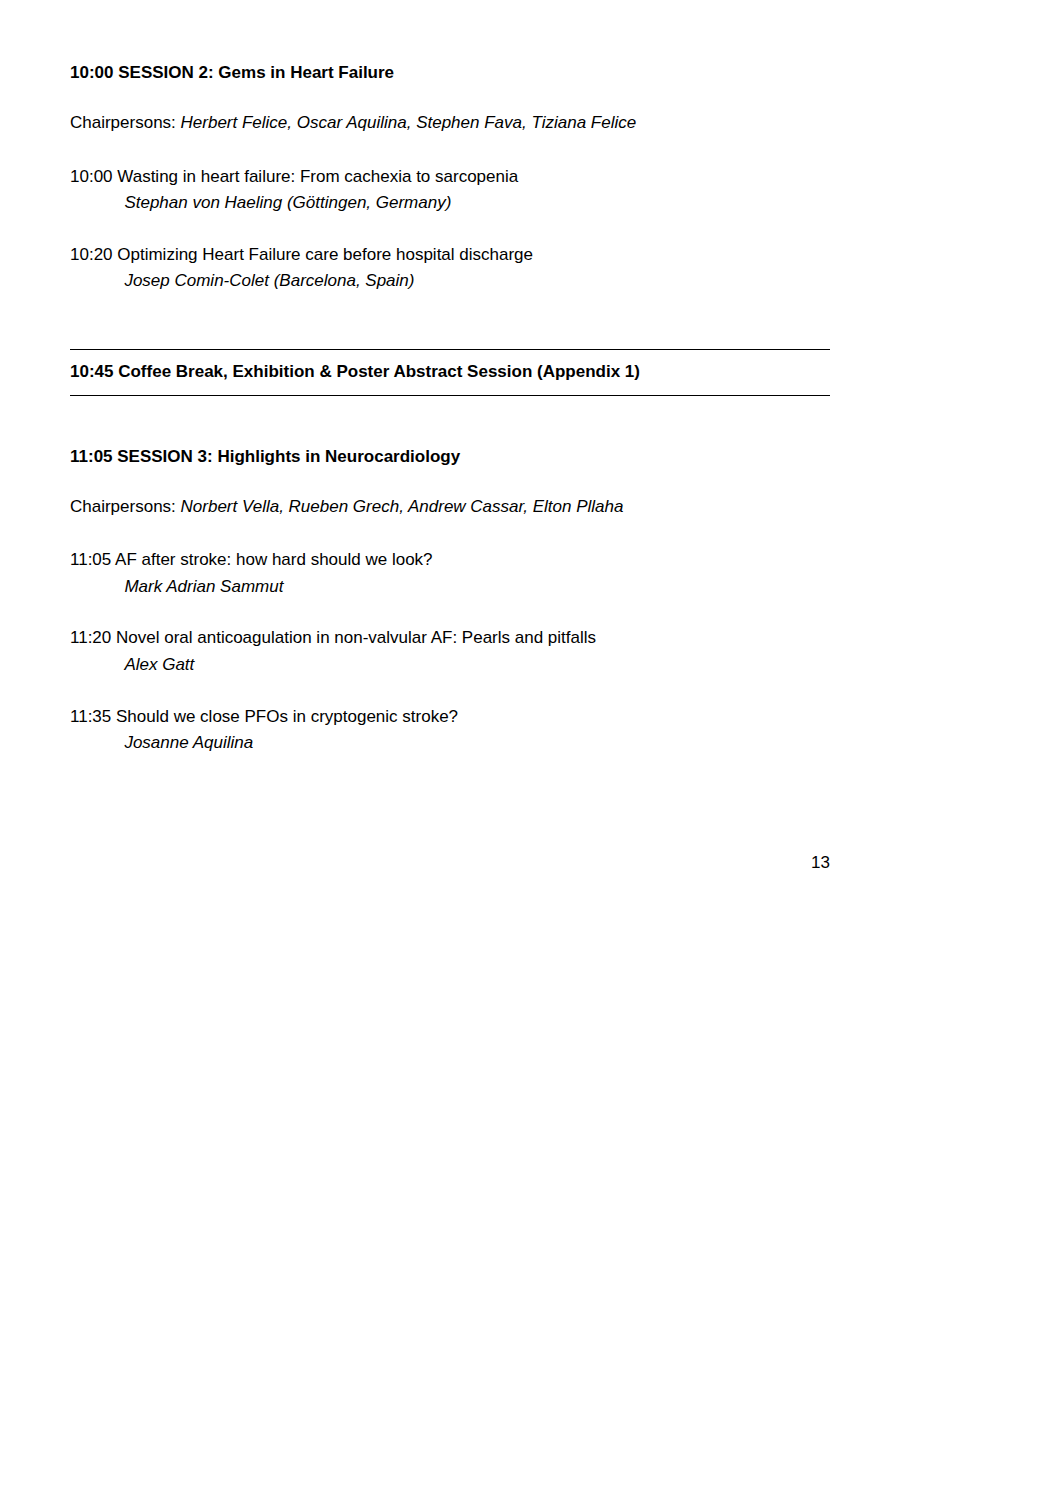10:00 SESSION 2: Gems in Heart Failure
Chairpersons: Herbert Felice, Oscar Aquilina, Stephen Fava, Tiziana Felice
10:00 Wasting in heart failure: From cachexia to sarcopenia Stephan von Haeling (Göttingen, Germany)
10:20 Optimizing Heart Failure care before hospital discharge Josep Comin-Colet (Barcelona, Spain)
10:45 Coffee Break, Exhibition & Poster Abstract Session (Appendix 1)
11:05 SESSION 3: Highlights in Neurocardiology
Chairpersons: Norbert Vella, Rueben Grech, Andrew Cassar, Elton Pllaha
11:05 AF after stroke: how hard should we look? Mark Adrian Sammut
11:20 Novel oral anticoagulation in non-valvular AF: Pearls and pitfalls Alex Gatt
11:35 Should we close PFOs in cryptogenic stroke? Josanne Aquilina
13